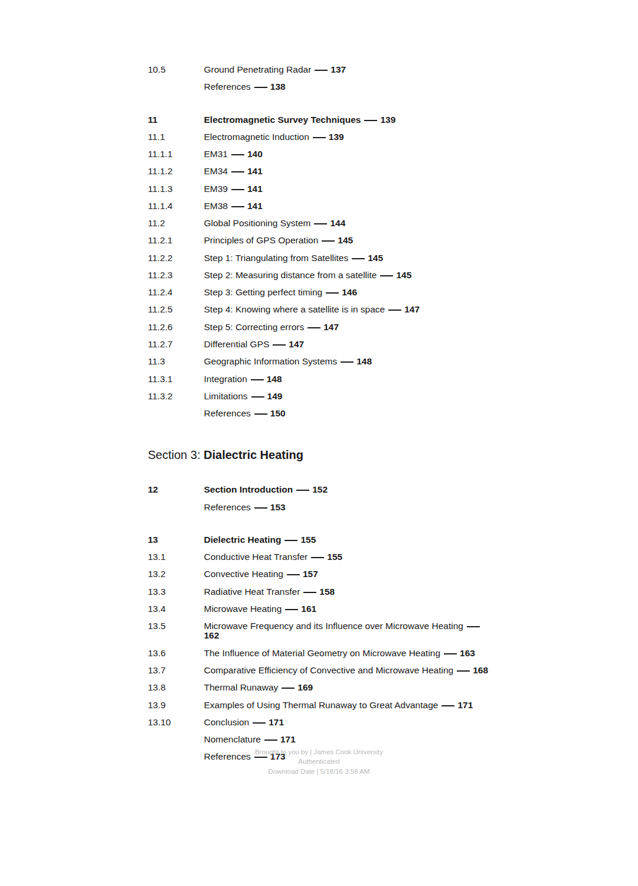10.5
Ground Penetrating Radar 137
References 138
11
Electromagnetic Survey Techniques 139
11.1
Electromagnetic Induction 139
11.1.1
EM31 140
11.1.2
EM34 141
11.1.3
EM39 141
11.1.4
EM38 141
11.2
Global Positioning System 144
11.2.1
Principles of GPS Operation 145
11.2.2
Step 1: Triangulating from Satellites 145
11.2.3
Step 2: Measuring distance from a satellite 145
11.2.4
Step 3: Getting perfect timing 146
11.2.5
Step 4: Knowing where a satellite is in space 147
11.2.6
Step 5: Correcting errors 147
11.2.7
Differential GPS 147
11.3
Geographic Information Systems 148
11.3.1
Integration 148
11.3.2
Limitations 149
References 150
Section 3: Dialectric Heating
12
Section Introduction 152
References 153
13
Dielectric Heating 155
13.1
Conductive Heat Transfer 155
13.2
Convective Heating 157
13.3
Radiative Heat Transfer 158
13.4
Microwave Heating 161
13.5
Microwave Frequency and its Influence over Microwave Heating 162
13.6
The Influence of Material Geometry on Microwave Heating 163
13.7
Comparative Efficiency of Convective and Microwave Heating 168
13.8
Thermal Runaway 169
13.9
Examples of Using Thermal Runaway to Great Advantage 171
13.10
Conclusion 171
Nomenclature 171
References 173
Brought to you by | James Cook University
Authenticated
Download Date | 5/18/16 3:58 AM